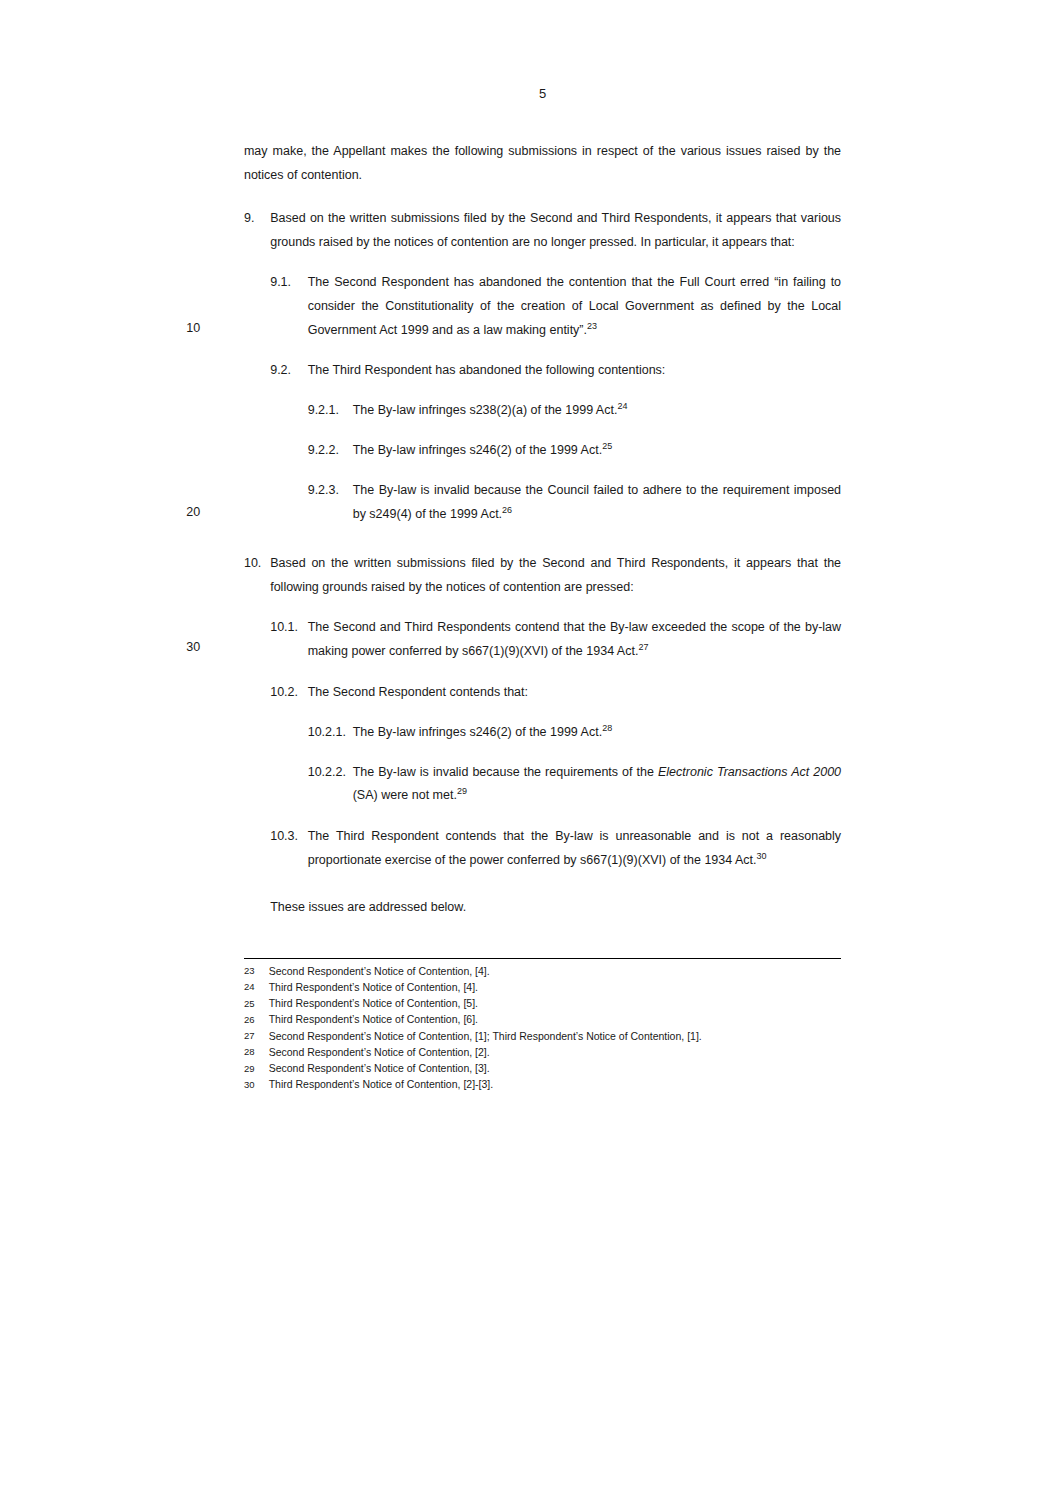5
10
20
30
may make, the Appellant makes the following submissions in respect of the various issues raised by the notices of contention.
9. Based on the written submissions filed by the Second and Third Respondents, it appears that various grounds raised by the notices of contention are no longer pressed. In particular, it appears that:
9.1. The Second Respondent has abandoned the contention that the Full Court erred “in failing to consider the Constitutionality of the creation of Local Government as defined by the Local Government Act 1999 and as a law making entity”.23
9.2. The Third Respondent has abandoned the following contentions:
9.2.1. The By-law infringes s238(2)(a) of the 1999 Act.24
9.2.2. The By-law infringes s246(2) of the 1999 Act.25
9.2.3. The By-law is invalid because the Council failed to adhere to the requirement imposed by s249(4) of the 1999 Act.26
10. Based on the written submissions filed by the Second and Third Respondents, it appears that the following grounds raised by the notices of contention are pressed:
10.1. The Second and Third Respondents contend that the By-law exceeded the scope of the by-law making power conferred by s667(1)(9)(XVI) of the 1934 Act.27
10.2. The Second Respondent contends that:
10.2.1. The By-law infringes s246(2) of the 1999 Act.28
10.2.2. The By-law is invalid because the requirements of the Electronic Transactions Act 2000 (SA) were not met.29
10.3. The Third Respondent contends that the By-law is unreasonable and is not a reasonably proportionate exercise of the power conferred by s667(1)(9)(XVI) of the 1934 Act.30
These issues are addressed below.
| 23 | Second Respondent’s Notice of Contention, [4]. |
| 24 | Third Respondent’s Notice of Contention, [4]. |
| 25 | Third Respondent’s Notice of Contention, [5]. |
| 26 | Third Respondent’s Notice of Contention, [6]. |
| 27 | Second Respondent’s Notice of Contention, [1]; Third Respondent’s Notice of Contention, [1]. |
| 28 | Second Respondent’s Notice of Contention, [2]. |
| 29 | Second Respondent’s Notice of Contention, [3]. |
| 30 | Third Respondent’s Notice of Contention, [2]-[3]. |